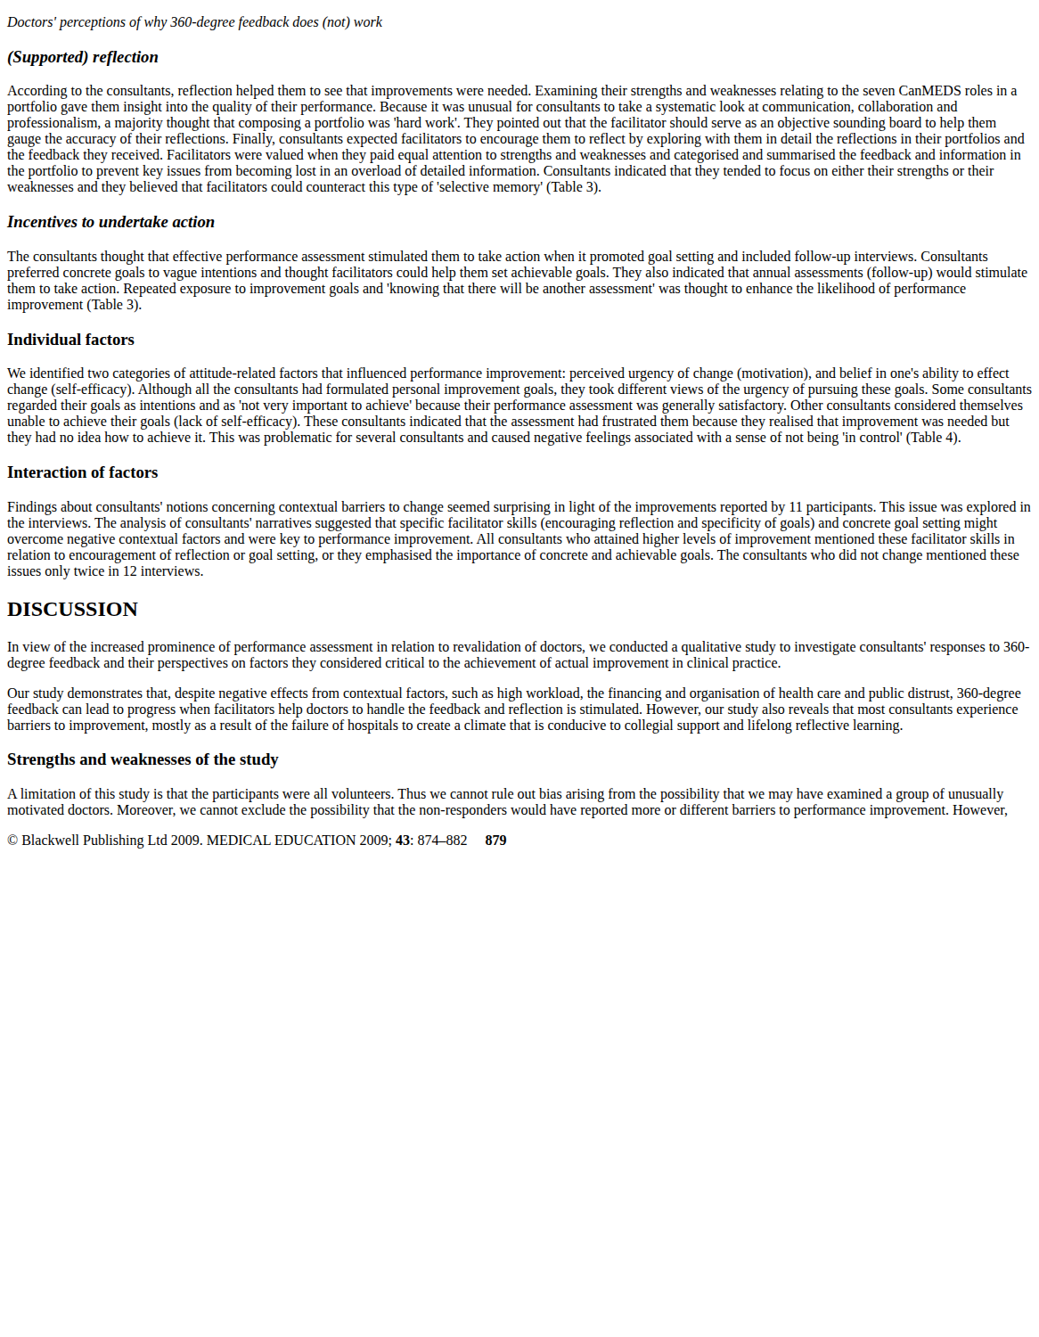Doctors' perceptions of why 360-degree feedback does (not) work
(Supported) reflection
According to the consultants, reflection helped them to see that improvements were needed. Examining their strengths and weaknesses relating to the seven CanMEDS roles in a portfolio gave them insight into the quality of their performance. Because it was unusual for consultants to take a systematic look at communication, collaboration and professionalism, a majority thought that composing a portfolio was 'hard work'. They pointed out that the facilitator should serve as an objective sounding board to help them gauge the accuracy of their reflections. Finally, consultants expected facilitators to encourage them to reflect by exploring with them in detail the reflections in their portfolios and the feedback they received. Facilitators were valued when they paid equal attention to strengths and weaknesses and categorised and summarised the feedback and information in the portfolio to prevent key issues from becoming lost in an overload of detailed information. Consultants indicated that they tended to focus on either their strengths or their weaknesses and they believed that facilitators could counteract this type of 'selective memory' (Table 3).
Incentives to undertake action
The consultants thought that effective performance assessment stimulated them to take action when it promoted goal setting and included follow-up interviews. Consultants preferred concrete goals to vague intentions and thought facilitators could help them set achievable goals. They also indicated that annual assessments (follow-up) would stimulate them to take action. Repeated exposure to improvement goals and 'knowing that there will be another assessment' was thought to enhance the likelihood of performance improvement (Table 3).
Individual factors
We identified two categories of attitude-related factors that influenced performance improvement: perceived urgency of change (motivation), and belief in one's ability to effect change (self-efficacy). Although all the consultants had formulated personal improvement goals, they took different views of the urgency of pursuing these goals. Some consultants regarded their goals as intentions and as 'not very important to achieve' because their performance assessment was generally satisfactory. Other consultants considered themselves unable to achieve their goals (lack of self-efficacy). These consultants indicated that the assessment had frustrated them because they realised that improvement was needed but they had no idea how to achieve it. This was problematic for several consultants and caused negative feelings associated with a sense of not being 'in control' (Table 4).
Interaction of factors
Findings about consultants' notions concerning contextual barriers to change seemed surprising in light of the improvements reported by 11 participants. This issue was explored in the interviews. The analysis of consultants' narratives suggested that specific facilitator skills (encouraging reflection and specificity of goals) and concrete goal setting might overcome negative contextual factors and were key to performance improvement. All consultants who attained higher levels of improvement mentioned these facilitator skills in relation to encouragement of reflection or goal setting, or they emphasised the importance of concrete and achievable goals. The consultants who did not change mentioned these issues only twice in 12 interviews.
DISCUSSION
In view of the increased prominence of performance assessment in relation to revalidation of doctors, we conducted a qualitative study to investigate consultants' responses to 360-degree feedback and their perspectives on factors they considered critical to the achievement of actual improvement in clinical practice.
Our study demonstrates that, despite negative effects from contextual factors, such as high workload, the financing and organisation of health care and public distrust, 360-degree feedback can lead to progress when facilitators help doctors to handle the feedback and reflection is stimulated. However, our study also reveals that most consultants experience barriers to improvement, mostly as a result of the failure of hospitals to create a climate that is conducive to collegial support and lifelong reflective learning.
Strengths and weaknesses of the study
A limitation of this study is that the participants were all volunteers. Thus we cannot rule out bias arising from the possibility that we may have examined a group of unusually motivated doctors. Moreover, we cannot exclude the possibility that the non-responders would have reported more or different barriers to performance improvement. However,
© Blackwell Publishing Ltd 2009. MEDICAL EDUCATION 2009; 43: 874–882 879